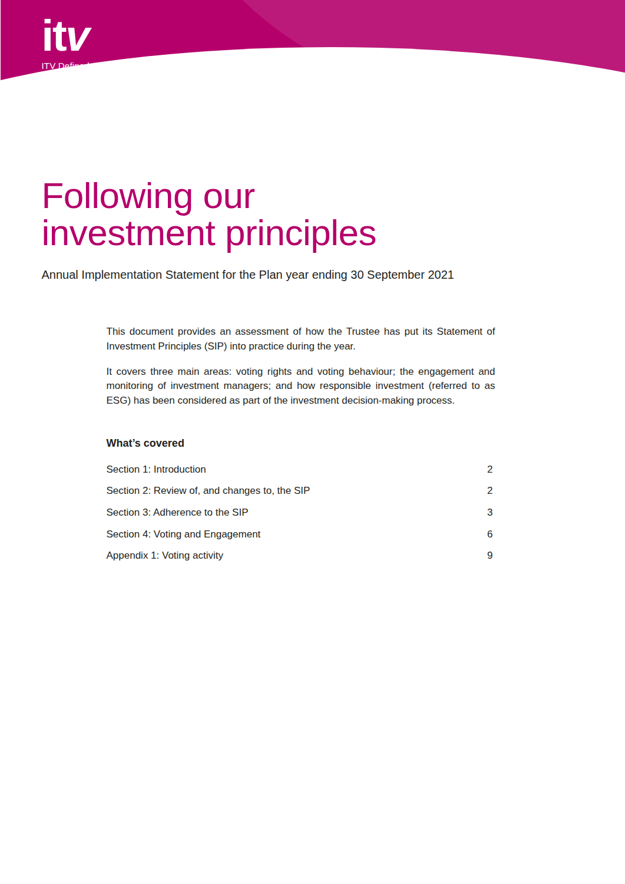itv
ITV Defined Contribution Plan
Following our
investment principles
Annual Implementation Statement for the Plan year ending 30 September 2021
This document provides an assessment of how the Trustee has put its Statement of Investment Principles (SIP) into practice during the year.
It covers three main areas: voting rights and voting behaviour; the engagement and monitoring of investment managers; and how responsible investment (referred to as ESG) has been considered as part of the investment decision-making process.
What’s covered
| Section 1: Introduction | 2 |
| Section 2: Review of, and changes to, the SIP | 2 |
| Section 3: Adherence to the SIP | 3 |
| Section 4: Voting and Engagement | 6 |
| Appendix 1: Voting activity | 9 |